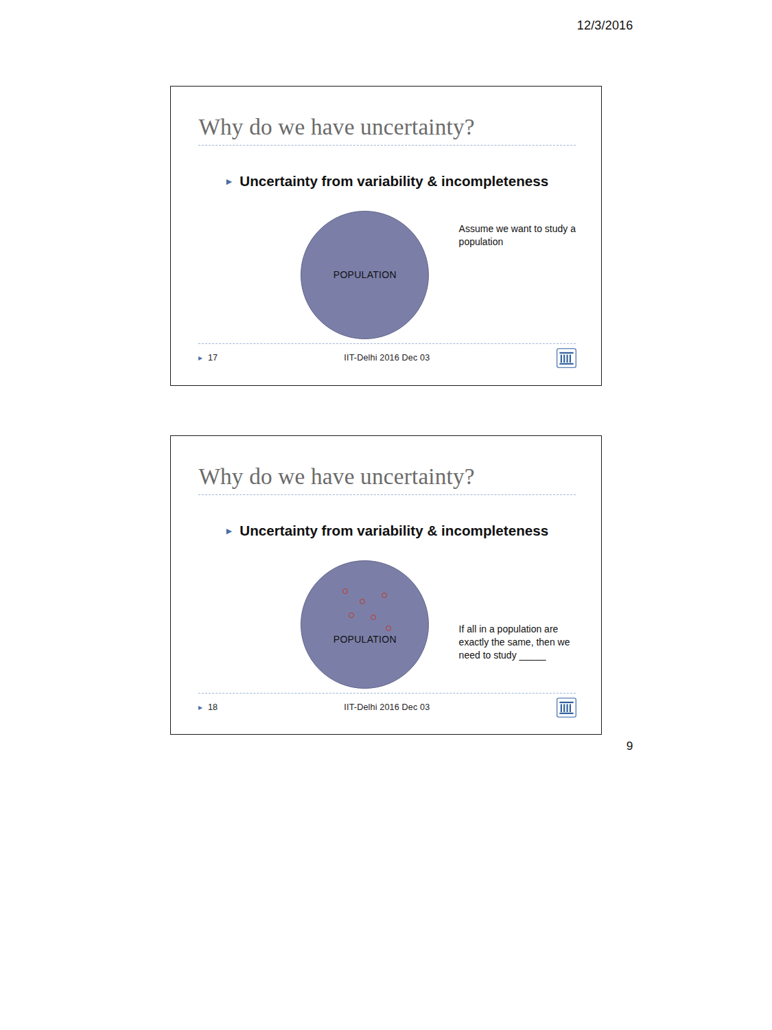12/3/2016
Why do we have uncertainty?
▸Uncertainty from variability & incompleteness
POPULATION
Assume we want to study a population
▸17
IIT-Delhi 2016 Dec 03
Why do we have uncertainty?
▸Uncertainty from variability & incompleteness
POPULATION
If all in a population are exactly the same, then we need to study _____
▸18
IIT-Delhi 2016 Dec 03
9